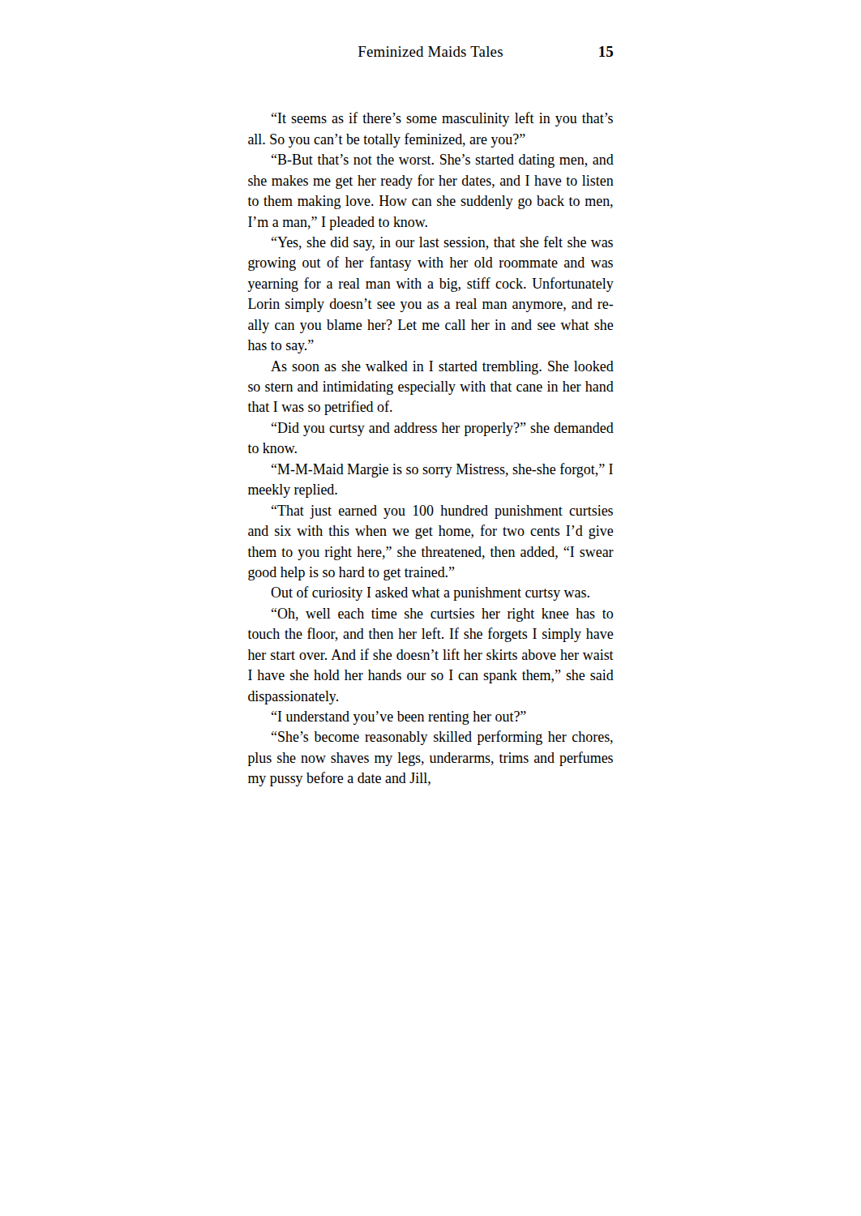Feminized Maids Tales 15
“It seems as if there’s some masculinity left in you that’s all. So you can’t be totally feminized, are you?”
“B-But that’s not the worst. She’s started dating men, and she makes me get her ready for her dates, and I have to listen to them making love. How can she suddenly go back to men, I’m a man,” I pleaded to know.
“Yes, she did say, in our last session, that she felt she was growing out of her fantasy with her old roommate and was yearning for a real man with a big, stiff cock. Unfortunately Lorin simply doesn’t see you as a real man anymore, and really can you blame her? Let me call her in and see what she has to say.”
As soon as she walked in I started trembling. She looked so stern and intimidating especially with that cane in her hand that I was so petrified of.
“Did you curtsy and address her properly?” she demanded to know.
“M-M-Maid Margie is so sorry Mistress, she-she forgot,” I meekly replied.
“That just earned you 100 hundred punishment curtsies and six with this when we get home, for two cents I’d give them to you right here,” she threatened, then added, “I swear good help is so hard to get trained.”
Out of curiosity I asked what a punishment curtsy was.
“Oh, well each time she curtsies her right knee has to touch the floor, and then her left. If she forgets I simply have her start over. And if she doesn’t lift her skirts above her waist I have she hold her hands our so I can spank them,” she said dispassionately.
“I understand you’ve been renting her out?”
“She’s become reasonably skilled performing her chores, plus she now shaves my legs, underarms, trims and perfumes my pussy before a date and Jill,